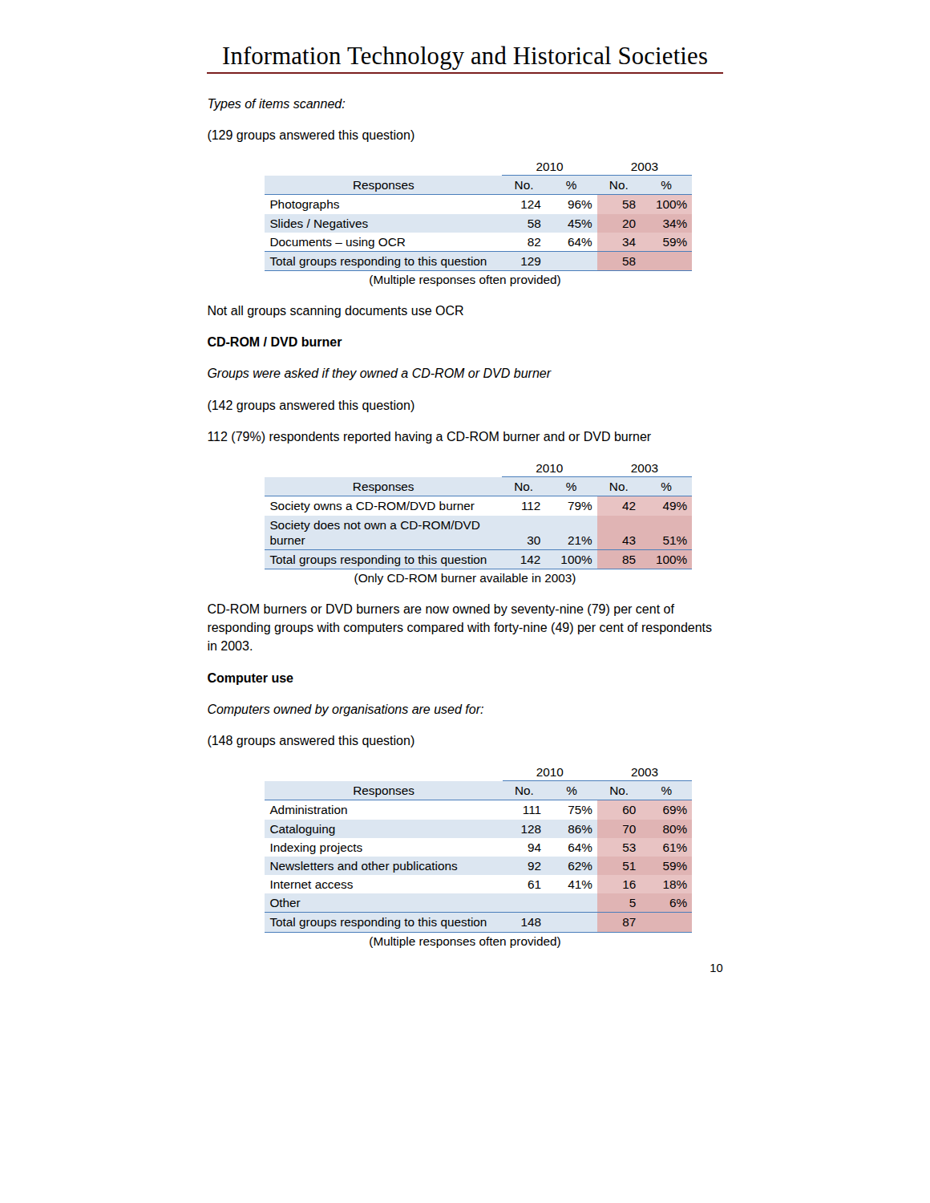Information Technology and Historical Societies
Types of items scanned:
(129 groups answered this question)
| | 2010 | 2003 |
| Responses | No. | % | No. | % |
| Photographs | 124 | 96% | 58 | 100% |
| Slides / Negatives | 58 | 45% | 20 | 34% |
| Documents – using OCR | 82 | 64% | 34 | 59% |
| Total groups responding to this question | 129 | | 58 | |
(Multiple responses often provided)
Not all groups scanning documents use OCR
CD-ROM / DVD burner
Groups were asked if they owned a CD-ROM or DVD burner
(142 groups answered this question)
112 (79%) respondents reported having a CD-ROM burner and or DVD burner
| | 2010 | 2003 |
| Responses | No. | % | No. | % |
| Society owns a CD-ROM/DVD burner | 112 | 79% | 42 | 49% |
| Society does not own a CD-ROM/DVD burner | 30 | 21% | 43 | 51% |
| Total groups responding to this question | 142 | 100% | 85 | 100% |
(Only CD-ROM burner available in 2003)
CD-ROM burners or DVD burners are now owned by seventy-nine (79) per cent of responding groups with computers compared with forty-nine (49) per cent of respondents in 2003.
Computer use
Computers owned by organisations are used for:
(148 groups answered this question)
| | 2010 | 2003 |
| Responses | No. | % | No. | % |
| Administration | 111 | 75% | 60 | 69% |
| Cataloguing | 128 | 86% | 70 | 80% |
| Indexing projects | 94 | 64% | 53 | 61% |
| Newsletters and other publications | 92 | 62% | 51 | 59% |
| Internet access | 61 | 41% | 16 | 18% |
| Other | | | 5 | 6% |
| Total groups responding to this question | 148 | | 87 | |
(Multiple responses often provided)
10